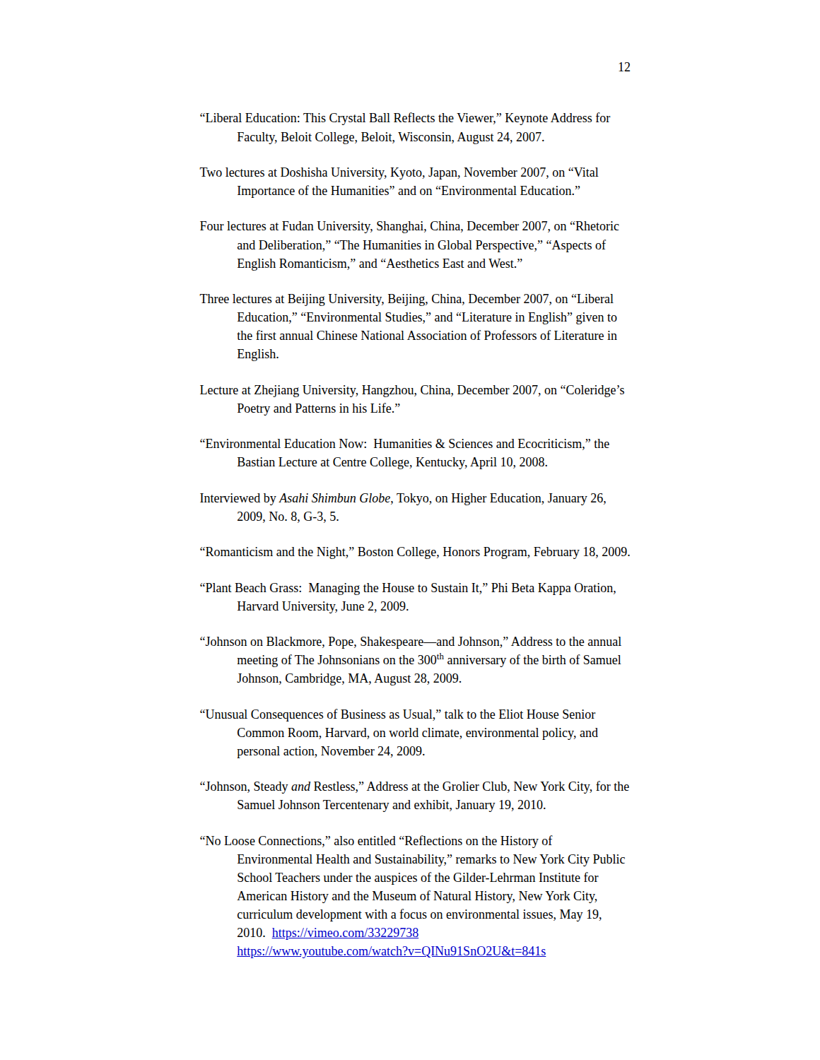12
“Liberal Education: This Crystal Ball Reflects the Viewer,” Keynote Address for Faculty, Beloit College, Beloit, Wisconsin, August 24, 2007.
Two lectures at Doshisha University, Kyoto, Japan, November 2007, on “Vital Importance of the Humanities” and on “Environmental Education.”
Four lectures at Fudan University, Shanghai, China, December 2007, on “Rhetoric and Deliberation,” “The Humanities in Global Perspective,” “Aspects of English Romanticism,” and “Aesthetics East and West.”
Three lectures at Beijing University, Beijing, China, December 2007, on “Liberal Education,” “Environmental Studies,” and “Literature in English” given to the first annual Chinese National Association of Professors of Literature in English.
Lecture at Zhejiang University, Hangzhou, China, December 2007, on “Coleridge’s Poetry and Patterns in his Life.”
“Environmental Education Now: Humanities & Sciences and Ecocriticism,” the Bastian Lecture at Centre College, Kentucky, April 10, 2008.
Interviewed by Asahi Shimbun Globe, Tokyo, on Higher Education, January 26, 2009, No. 8, G-3, 5.
“Romanticism and the Night,” Boston College, Honors Program, February 18, 2009.
“Plant Beach Grass: Managing the House to Sustain It,” Phi Beta Kappa Oration, Harvard University, June 2, 2009.
“Johnson on Blackmore, Pope, Shakespeare—and Johnson,” Address to the annual meeting of The Johnsonians on the 300th anniversary of the birth of Samuel Johnson, Cambridge, MA, August 28, 2009.
“Unusual Consequences of Business as Usual,” talk to the Eliot House Senior Common Room, Harvard, on world climate, environmental policy, and personal action, November 24, 2009.
“Johnson, Steady and Restless,” Address at the Grolier Club, New York City, for the Samuel Johnson Tercentenary and exhibit, January 19, 2010.
“No Loose Connections,” also entitled “Reflections on the History of Environmental Health and Sustainability,” remarks to New York City Public School Teachers under the auspices of the Gilder-Lehrman Institute for American History and the Museum of Natural History, New York City, curriculum development with a focus on environmental issues, May 19, 2010. https://vimeo.com/33229738
https://www.youtube.com/watch?v=QINu91SnO2U&t=841s